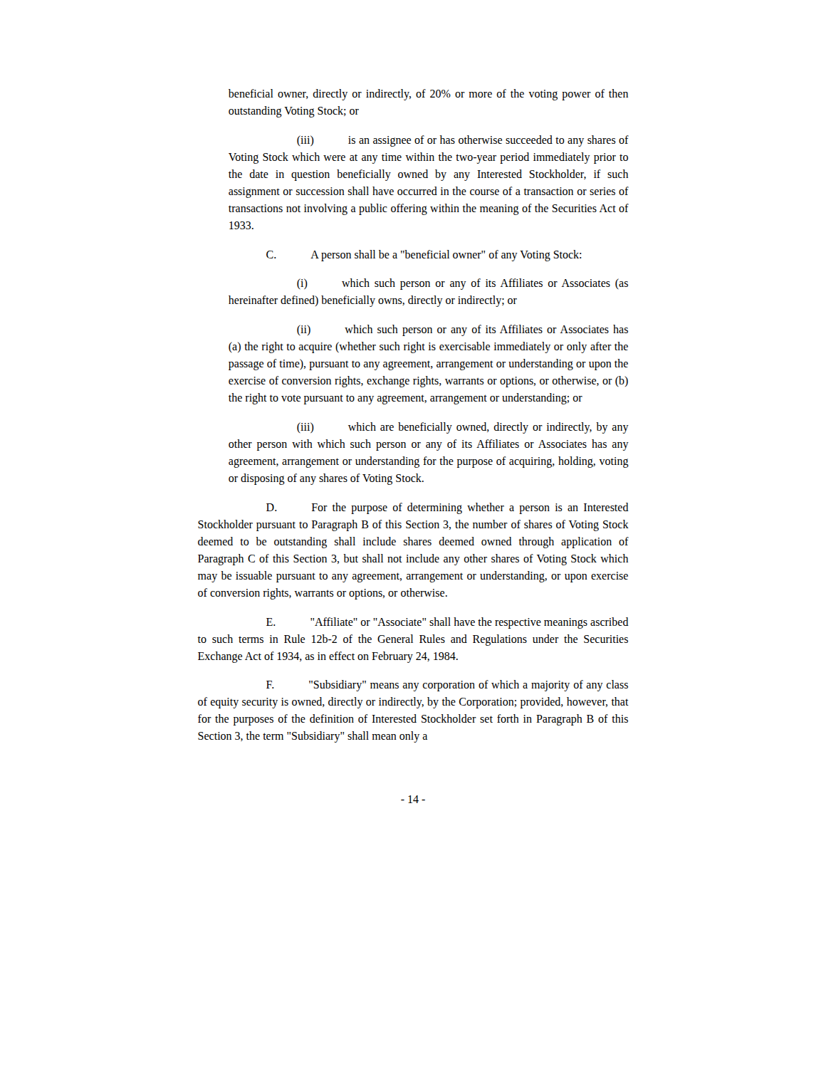beneficial owner, directly or indirectly, of 20% or more of the voting power of then outstanding Voting Stock; or
(iii) is an assignee of or has otherwise succeeded to any shares of Voting Stock which were at any time within the two-year period immediately prior to the date in question beneficially owned by any Interested Stockholder, if such assignment or succession shall have occurred in the course of a transaction or series of transactions not involving a public offering within the meaning of the Securities Act of 1933.
C. A person shall be a "beneficial owner" of any Voting Stock:
(i) which such person or any of its Affiliates or Associates (as hereinafter defined) beneficially owns, directly or indirectly; or
(ii) which such person or any of its Affiliates or Associates has (a) the right to acquire (whether such right is exercisable immediately or only after the passage of time), pursuant to any agreement, arrangement or understanding or upon the exercise of conversion rights, exchange rights, warrants or options, or otherwise, or (b) the right to vote pursuant to any agreement, arrangement or understanding; or
(iii) which are beneficially owned, directly or indirectly, by any other person with which such person or any of its Affiliates or Associates has any agreement, arrangement or understanding for the purpose of acquiring, holding, voting or disposing of any shares of Voting Stock.
D. For the purpose of determining whether a person is an Interested Stockholder pursuant to Paragraph B of this Section 3, the number of shares of Voting Stock deemed to be outstanding shall include shares deemed owned through application of Paragraph C of this Section 3, but shall not include any other shares of Voting Stock which may be issuable pursuant to any agreement, arrangement or understanding, or upon exercise of conversion rights, warrants or options, or otherwise.
E. "Affiliate" or "Associate" shall have the respective meanings ascribed to such terms in Rule 12b-2 of the General Rules and Regulations under the Securities Exchange Act of 1934, as in effect on February 24, 1984.
F. "Subsidiary" means any corporation of which a majority of any class of equity security is owned, directly or indirectly, by the Corporation; provided, however, that for the purposes of the definition of Interested Stockholder set forth in Paragraph B of this Section 3, the term "Subsidiary" shall mean only a
- 14 -